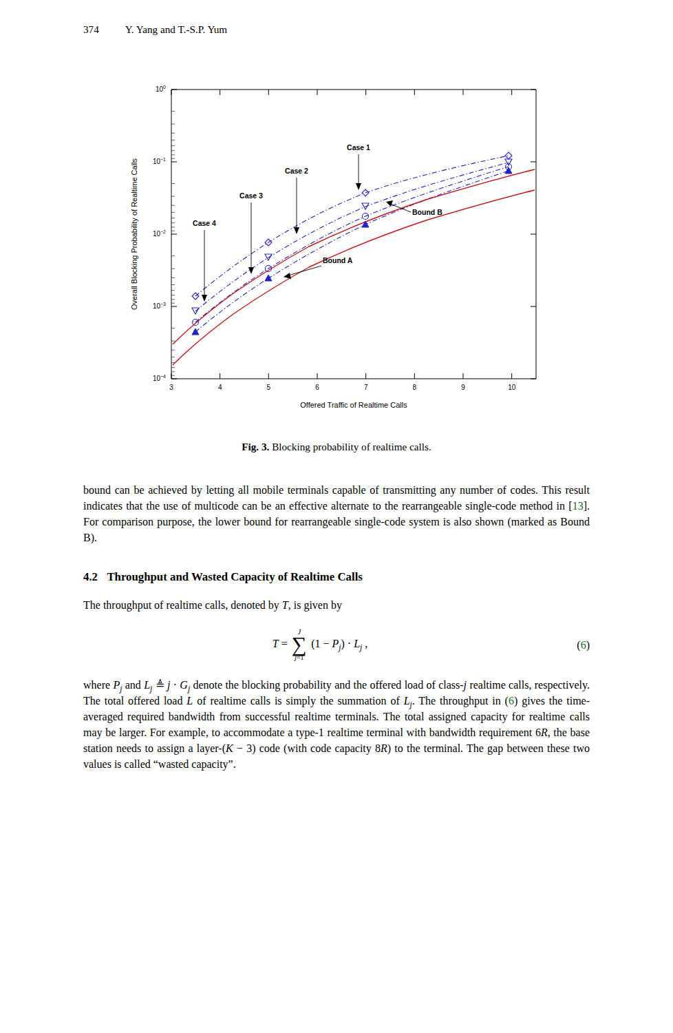374 Y. Yang and T.-S.P. Yum
100 10−1 10−2 10−3 10−4 3 4 5 6 7 8 9 10 Offered Traffic of Realtime Calls Overall Blocking Probability of Realtime Calls Case 1 Case 2 Case 3 Case 4 Bound B Bound A
Fig. 3. Blocking probability of realtime calls.
bound can be achieved by letting all mobile terminals capable of transmitting any number of codes. This result indicates that the use of multicode can be an effective alternate to the rearrangeable single-code method in [13]. For comparison purpose, the lower bound for rearrangeable single-code system is also shown (marked as Bound B).
4.2 Throughput and Wasted Capacity of Realtime Calls
The throughput of realtime calls, denoted by T, is given by
T = J ∑ j=1 (1 − Pj) · Lj ,
(6)
where Pj and Lj ≜ j · Gj denote the blocking probability and the offered load of class-j realtime calls, respectively. The total offered load L of realtime calls is simply the summation of Lj. The throughput in (6) gives the time-averaged required bandwidth from successful realtime terminals. The total assigned capacity for realtime calls may be larger. For example, to accommodate a type-1 realtime terminal with bandwidth requirement 6R, the base station needs to assign a layer-(K − 3) code (with code capacity 8R) to the terminal. The gap between these two values is called “wasted capacity”.